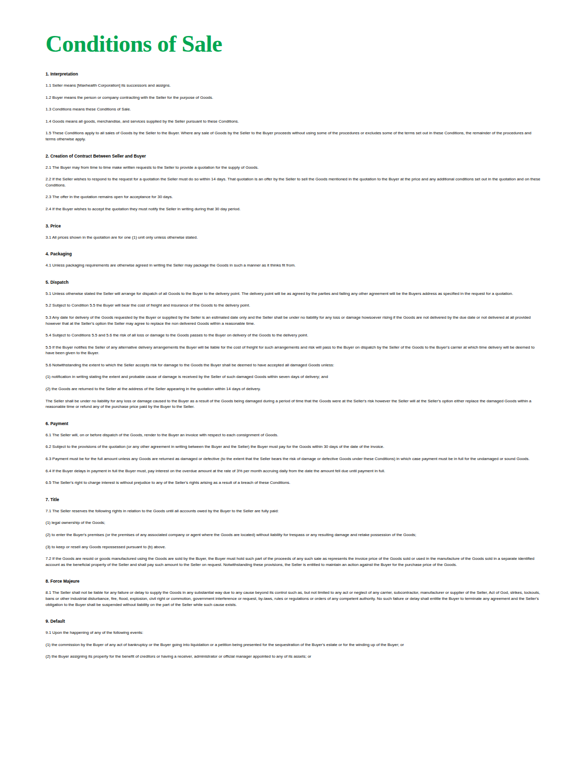Conditions of Sale
1. Interpretation
1.1 Seller means [Maxhealth Corporation] its successors and assigns.
1.2 Buyer means the person or company contracting with the Seller for the purpose of Goods.
1.3 Conditions means these Conditions of Sale.
1.4 Goods means all goods, merchandise, and services supplied by the Seller pursuant to these Conditions.
1.5 These Conditions apply to all sales of Goods by the Seller to the Buyer. Where any sale of Goods by the Seller to the Buyer proceeds without using some of the procedures or excludes some of the terms set out in these Conditions, the remainder of the procedures and terms otherwise apply.
2. Creation of Contract Between Seller and Buyer
2.1 The Buyer may from time to time make written requests to the Seller to provide a quotation for the supply of Goods.
2.2 If the Seller wishes to respond to the request for a quotation the Seller must do so within 14 days. That quotation is an offer by the Seller to sell the Goods mentioned in the quotation to the Buyer at the price and any additional conditions set out in the quotation and on these Conditions.
2.3 The offer in the quotation remains open for acceptance for 30 days.
2.4 If the Buyer wishes to accept the quotation they must notify the Seller in writing during that 30 day period.
3. Price
3.1 All prices shown in the quotation are for one (1) unit only unless otherwise stated.
4. Packaging
4.1 Unless packaging requirements are otherwise agreed in writing the Seller may package the Goods in such a manner as it thinks fit from.
5. Dispatch
5.1 Unless otherwise stated the Seller will arrange for dispatch of all Goods to the Buyer to the delivery point. The delivery point will be as agreed by the parties and failing any other agreement will be the Buyers address as specified in the request for a quotation.
5.2 Subject to Condition 5.5 the Buyer will bear the cost of freight and insurance of the Goods to the delivery point.
5.3 Any date for delivery of the Goods requested by the Buyer or supplied by the Seller is an estimated date only and the Seller shall be under no liability for any loss or damage howsoever rising if the Goods are not delivered by the due date or not delivered at all provided however that at the Seller's option the Seller may agree to replace the non delivered Goods within a reasonable time.
5.4 Subject to Conditions 5.5 and 5.6 the risk of all loss or damage to the Goods passes to the Buyer on delivery of the Goods to the delivery point.
5.5 If the Buyer notifies the Seller of any alternative delivery arrangements the Buyer will be liable for the cost of freight for such arrangements and risk will pass to the Buyer on dispatch by the Seller of the Goods to the Buyer's carrier at which time delivery will be deemed to have been given to the Buyer.
5.6 Notwithstanding the extent to which the Seller accepts risk for damage to the Goods the Buyer shall be deemed to have accepted all damaged Goods unless:
(1) notification in writing stating the extent and probable cause of damage is received by the Seller of such damaged Goods within seven days of delivery; and
(2) the Goods are returned to the Seller at the address of the Seller appearing in the quotation within 14 days of delivery.
The Seller shall be under no liability for any loss or damage caused to the Buyer as a result of the Goods being damaged during a period of time that the Goods were at the Seller's risk however the Seller will at the Seller's option either replace the damaged Goods within a reasonable time or refund any of the purchase price paid by the Buyer to the Seller.
6. Payment
6.1 The Seller will, on or before dispatch of the Goods, render to the Buyer an invoice with respect to each consignment of Goods.
6.2 Subject to the provisions of the quotation (or any other agreement in writing between the Buyer and the Seller) the Buyer must pay for the Goods within 30 days of the date of the invoice.
6.3 Payment must be for the full amount unless any Goods are returned as damaged or defective (to the extent that the Seller bears the risk of damage or defective Goods under these Conditions) in which case payment must be in full for the undamaged or sound Goods.
6.4 If the Buyer delays in payment in full the Buyer must, pay interest on the overdue amount at the rate of 3% per month accruing daily from the date the amount fell due until payment in full.
6.5 The Seller's right to charge interest is without prejudice to any of the Seller's rights arising as a result of a breach of these Conditions.
7. Title
7.1 The Seller reserves the following rights in relation to the Goods until all accounts owed by the Buyer to the Seller are fully paid:
(1) legal ownership of the Goods;
(2) to enter the Buyer's premises (or the premises of any associated company or agent where the Goods are located) without liability for trespass or any resulting damage and retake possession of the Goods;
(3) to keep or resell any Goods repossessed pursuant to (b) above.
7.2 If the Goods are resold or goods manufactured using the Goods are sold by the Buyer, the Buyer must hold such part of the proceeds of any such sale as represents the invoice price of the Goods sold or used in the manufacture of the Goods sold in a separate identified account as the beneficial property of the Seller and shall pay such amount to the Seller on request. Notwithstanding these provisions, the Seller is entitled to maintain an action against the Buyer for the purchase price of the Goods.
8. Force Majeure
8.1 The Seller shall not be liable for any failure or delay to supply the Goods in any substantial way due to any cause beyond its control such as, but not limited to any act or neglect of any carrier, subcontractor, manufacturer or supplier of the Seller, Act of God, strikes, lockouts, bans or other industrial disturbance, fire, flood, explosion, civil right or commotion, government interference or request, by-laws, rules or regulations or orders of any competent authority. No such failure or delay shall entitle the Buyer to terminate any agreement and the Seller's obligation to the Buyer shall be suspended without liability on the part of the Seller while such cause exists.
9. Default
9.1 Upon the happening of any of the following events:
(1) the commission by the Buyer of any act of bankruptcy or the Buyer going into liquidation or a petition being presented for the sequestration of the Buyer's estate or for the winding up of the Buyer; or
(2) the Buyer assigning its property for the benefit of creditors or having a receiver, administrator or official manager appointed to any of its assets; or